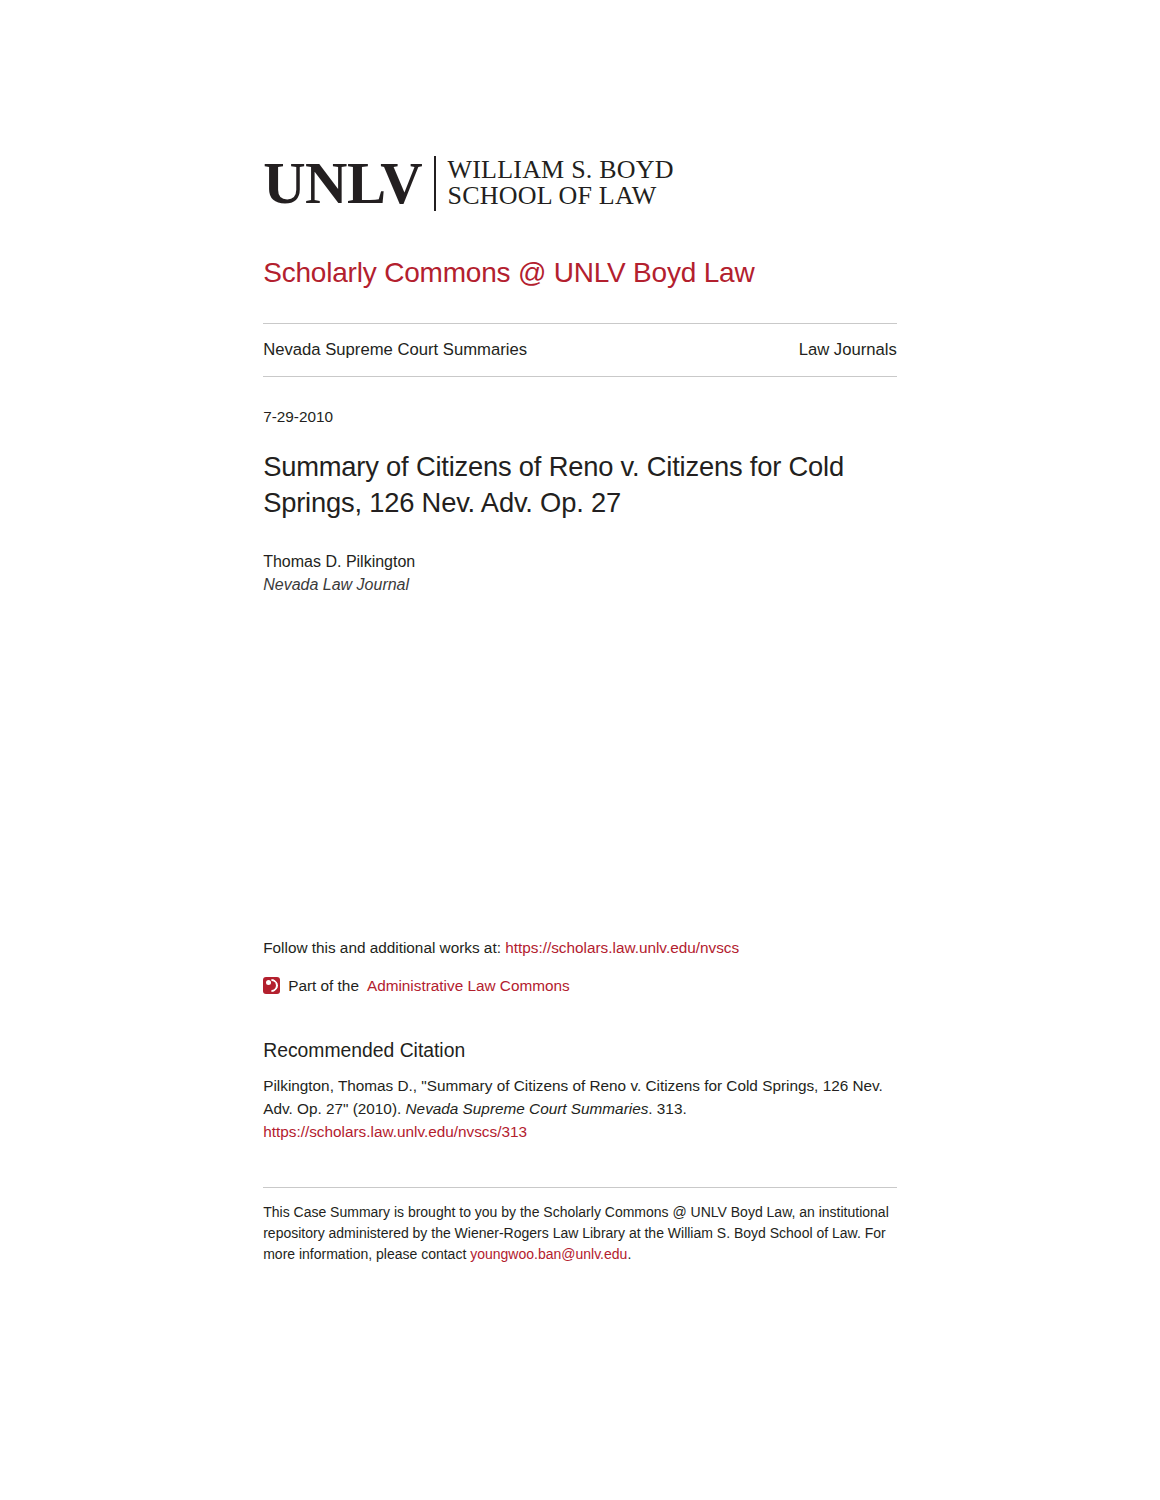UNLV
WILLIAM S. BOYD SCHOOL OF LAW
Scholarly Commons @ UNLV Boyd Law
Nevada Supreme Court Summaries
Law Journals
7-29-2010
Summary of Citizens of Reno v. Citizens for Cold Springs, 126 Nev. Adv. Op. 27
Thomas D. Pilkington Nevada Law Journal
Follow this and additional works at: https://scholars.law.unlv.edu/nvscs
Part of the Administrative Law Commons
Recommended Citation
Pilkington, Thomas D., "Summary of Citizens of Reno v. Citizens for Cold Springs, 126 Nev. Adv. Op. 27" (2010). Nevada Supreme Court Summaries. 313.
https://scholars.law.unlv.edu/nvscs/313
This Case Summary is brought to you by the Scholarly Commons @ UNLV Boyd Law, an institutional repository administered by the Wiener-Rogers Law Library at the William S. Boyd School of Law. For more information, please contact youngwoo.ban@unlv.edu.